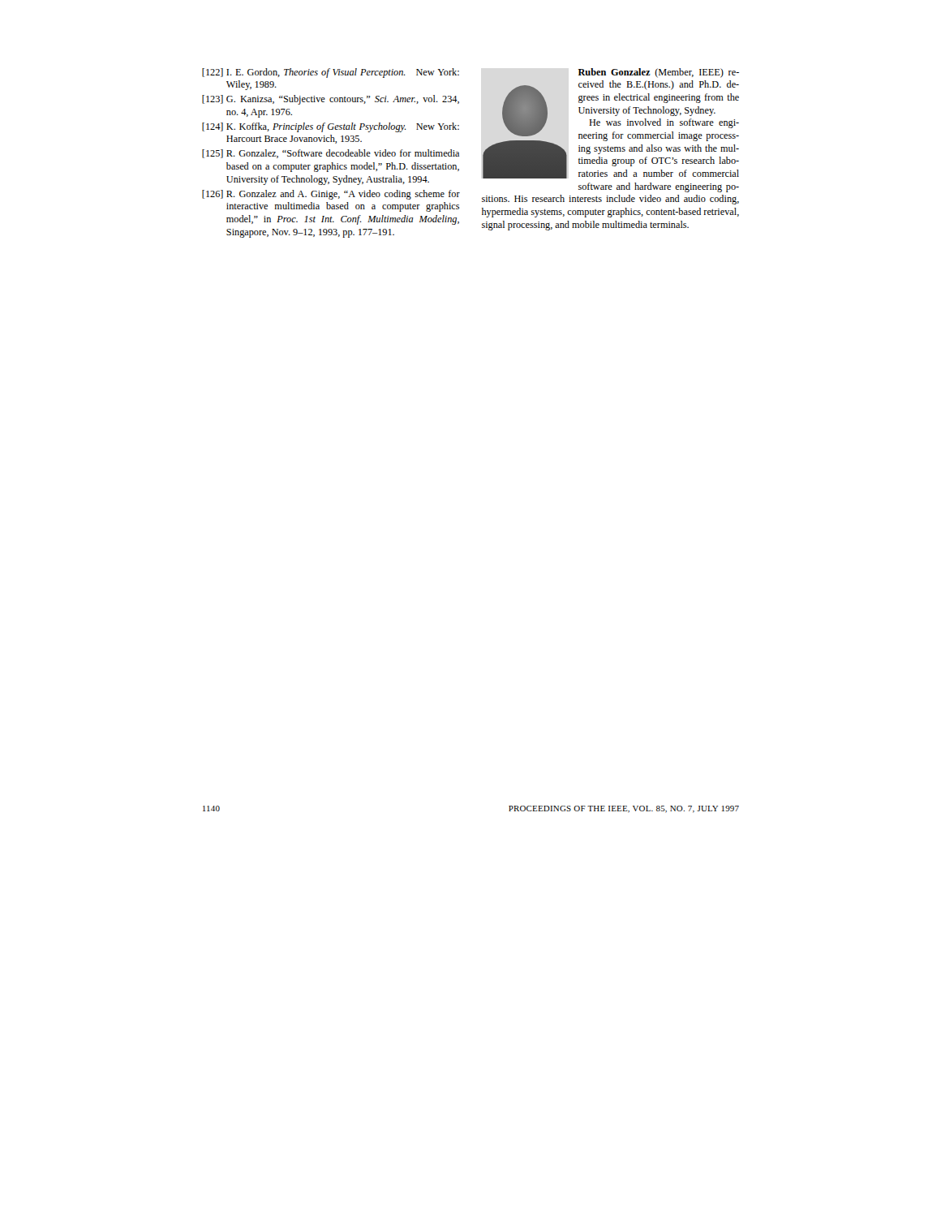[122] I. E. Gordon, Theories of Visual Perception. New York: Wiley, 1989.
[123] G. Kanizsa, “Subjective contours,” Sci. Amer., vol. 234, no. 4, Apr. 1976.
[124] K. Koffka, Principles of Gestalt Psychology. New York: Harcourt Brace Jovanovich, 1935.
[125] R. Gonzalez, “Software decodeable video for multimedia based on a computer graphics model,” Ph.D. dissertation, University of Technology, Sydney, Australia, 1994.
[126] R. Gonzalez and A. Ginige, “A video coding scheme for interactive multimedia based on a computer graphics model,” in Proc. 1st Int. Conf. Multimedia Modeling, Singapore, Nov. 9–12, 1993, pp. 177–191.
Ruben Gonzalez (Member, IEEE) received the B.E.(Hons.) and Ph.D. degrees in electrical engineering from the University of Technology, Sydney.
He was involved in software engineering for commercial image processing systems and also was with the multimedia group of OTC’s research laboratories and a number of commercial software and hardware engineering positions. His research interests include video and audio coding, hypermedia systems, computer graphics, content-based retrieval, signal processing, and mobile multimedia terminals.
1140
PROCEEDINGS OF THE IEEE, VOL. 85, NO. 7, JULY 1997